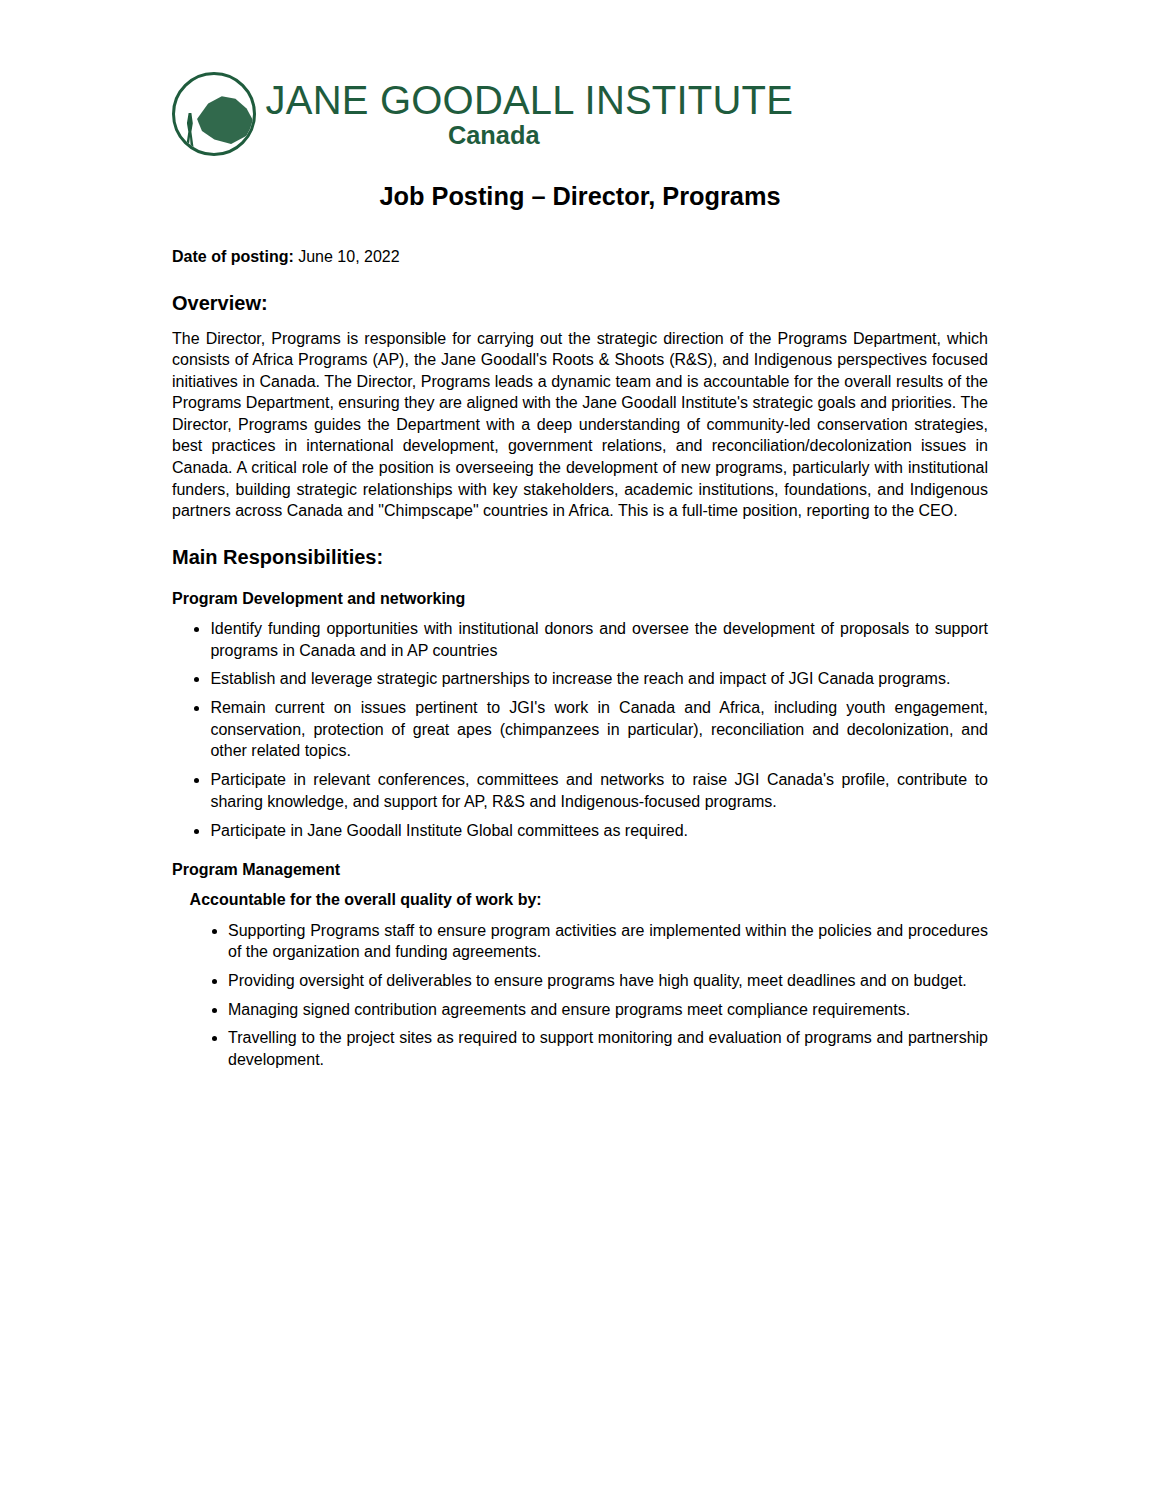JANE GOODALL INSTITUTE Canada
Job Posting – Director, Programs
Date of posting: June 10, 2022
Overview:
The Director, Programs is responsible for carrying out the strategic direction of the Programs Department, which consists of Africa Programs (AP), the Jane Goodall's Roots & Shoots (R&S), and Indigenous perspectives focused initiatives in Canada. The Director, Programs leads a dynamic team and is accountable for the overall results of the Programs Department, ensuring they are aligned with the Jane Goodall Institute's strategic goals and priorities. The Director, Programs guides the Department with a deep understanding of community-led conservation strategies, best practices in international development, government relations, and reconciliation/decolonization issues in Canada. A critical role of the position is overseeing the development of new programs, particularly with institutional funders, building strategic relationships with key stakeholders, academic institutions, foundations, and Indigenous partners across Canada and "Chimpscape" countries in Africa. This is a full-time position, reporting to the CEO.
Main Responsibilities:
Program Development and networking
Identify funding opportunities with institutional donors and oversee the development of proposals to support programs in Canada and in AP countries
Establish and leverage strategic partnerships to increase the reach and impact of JGI Canada programs.
Remain current on issues pertinent to JGI's work in Canada and Africa, including youth engagement, conservation, protection of great apes (chimpanzees in particular), reconciliation and decolonization, and other related topics.
Participate in relevant conferences, committees and networks to raise JGI Canada's profile, contribute to sharing knowledge, and support for AP, R&S and Indigenous-focused programs.
Participate in Jane Goodall Institute Global committees as required.
Program Management
Accountable for the overall quality of work by:
Supporting Programs staff to ensure program activities are implemented within the policies and procedures of the organization and funding agreements.
Providing oversight of deliverables to ensure programs have high quality, meet deadlines and on budget.
Managing signed contribution agreements and ensure programs meet compliance requirements.
Travelling to the project sites as required to support monitoring and evaluation of programs and partnership development.